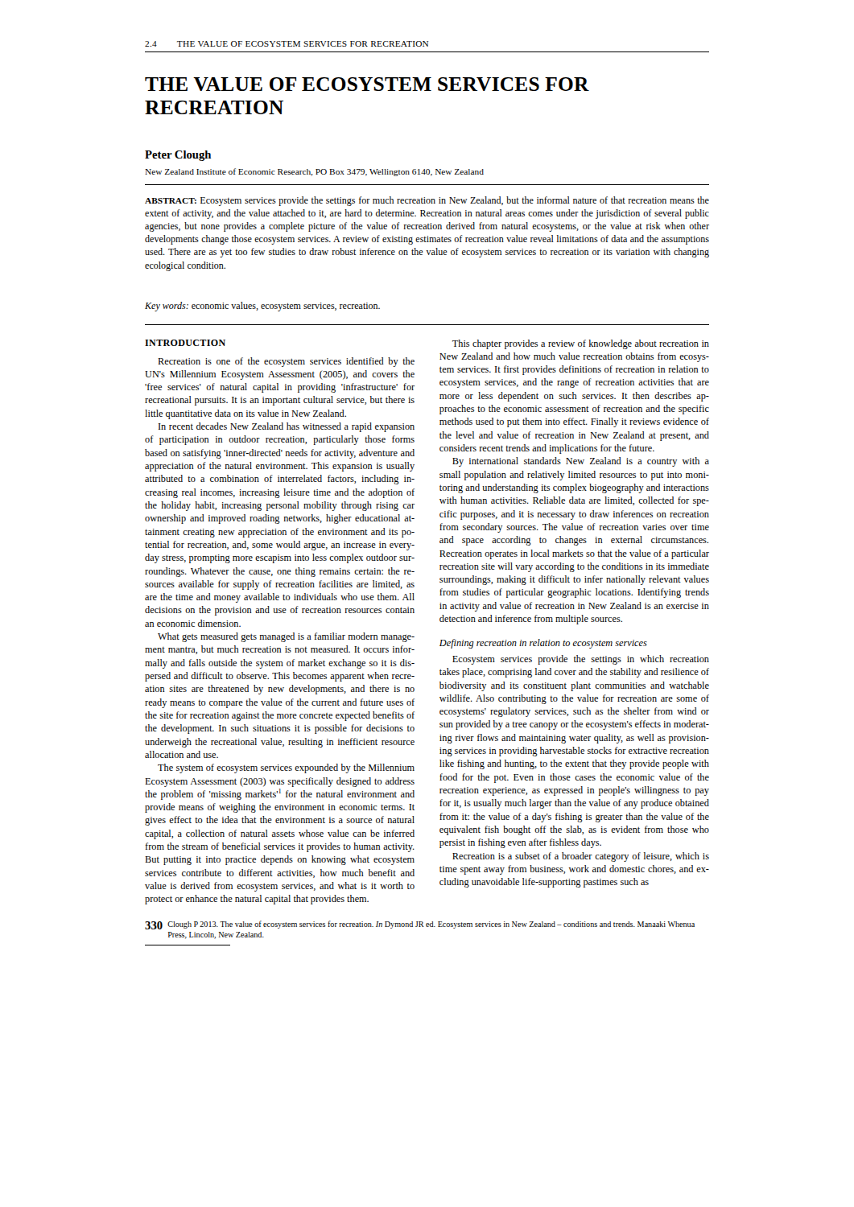2.4 The value of ecosystem services for recreation
THE VALUE OF ECOSYSTEM SERVICES FOR RECREATION
Peter Clough
New Zealand Institute of Economic Research, PO Box 3479, Wellington 6140, New Zealand
Abstract: Ecosystem services provide the settings for much recreation in New Zealand, but the informal nature of that recreation means the extent of activity, and the value attached to it, are hard to determine. Recreation in natural areas comes under the jurisdiction of several public agencies, but none provides a complete picture of the value of recreation derived from natural ecosystems, or the value at risk when other developments change those ecosystem services. A review of existing estimates of recreation value reveal limitations of data and the assumptions used. There are as yet too few studies to draw robust inference on the value of ecosystem services to recreation or its variation with changing ecological condition.
Key words: economic values, ecosystem services, recreation.
Introduction
Recreation is one of the ecosystem services identified by the UN's Millennium Ecosystem Assessment (2005), and covers the 'free services' of natural capital in providing 'infrastructure' for recreational pursuits. It is an important cultural service, but there is little quantitative data on its value in New Zealand.
In recent decades New Zealand has witnessed a rapid expansion of participation in outdoor recreation, particularly those forms based on satisfying 'inner-directed' needs for activity, adventure and appreciation of the natural environment. This expansion is usually attributed to a combination of interrelated factors, including increasing real incomes, increasing leisure time and the adoption of the holiday habit, increasing personal mobility through rising car ownership and improved roading networks, higher educational attainment creating new appreciation of the environment and its potential for recreation, and, some would argue, an increase in everyday stress, prompting more escapism into less complex outdoor surroundings. Whatever the cause, one thing remains certain: the resources available for supply of recreation facilities are limited, as are the time and money available to individuals who use them. All decisions on the provision and use of recreation resources contain an economic dimension.
What gets measured gets managed is a familiar modern management mantra, but much recreation is not measured. It occurs informally and falls outside the system of market exchange so it is dispersed and difficult to observe. This becomes apparent when recreation sites are threatened by new developments, and there is no ready means to compare the value of the current and future uses of the site for recreation against the more concrete expected benefits of the development. In such situations it is possible for decisions to underweigh the recreational value, resulting in inefficient resource allocation and use.
The system of ecosystem services expounded by the Millennium Ecosystem Assessment (2003) was specifically designed to address the problem of 'missing markets'1 for the natural environment and provide means of weighing the environment in economic terms. It gives effect to the idea that the environment is a source of natural capital, a collection of natural assets whose value can be inferred from the stream of beneficial services it provides to human activity. But putting it into practice depends on knowing what ecosystem services contribute to different activities, how much benefit and value is derived from ecosystem services, and what is it worth to protect or enhance the natural capital that provides them.
This chapter provides a review of knowledge about recreation in New Zealand and how much value recreation obtains from ecosystem services. It first provides definitions of recreation in relation to ecosystem services, and the range of recreation activities that are more or less dependent on such services. It then describes approaches to the economic assessment of recreation and the specific methods used to put them into effect. Finally it reviews evidence of the level and value of recreation in New Zealand at present, and considers recent trends and implications for the future.
By international standards New Zealand is a country with a small population and relatively limited resources to put into monitoring and understanding its complex biogeography and interactions with human activities. Reliable data are limited, collected for specific purposes, and it is necessary to draw inferences on recreation from secondary sources. The value of recreation varies over time and space according to changes in external circumstances. Recreation operates in local markets so that the value of a particular recreation site will vary according to the conditions in its immediate surroundings, making it difficult to infer nationally relevant values from studies of particular geographic locations. Identifying trends in activity and value of recreation in New Zealand is an exercise in detection and inference from multiple sources.
Defining recreation in relation to ecosystem services
Ecosystem services provide the settings in which recreation takes place, comprising land cover and the stability and resilience of biodiversity and its constituent plant communities and watchable wildlife. Also contributing to the value for recreation are some of ecosystems' regulatory services, such as the shelter from wind or sun provided by a tree canopy or the ecosystem's effects in moderating river flows and maintaining water quality, as well as provisioning services in providing harvestable stocks for extractive recreation like fishing and hunting, to the extent that they provide people with food for the pot. Even in those cases the economic value of the recreation experience, as expressed in people's willingness to pay for it, is usually much larger than the value of any produce obtained from it: the value of a day's fishing is greater than the value of the equivalent fish bought off the slab, as is evident from those who persist in fishing even after fishless days.
Recreation is a subset of a broader category of leisure, which is time spent away from business, work and domestic chores, and excluding unavoidable life-supporting pastimes such as
330
Clough P 2013. The value of ecosystem services for recreation. In Dymond JR ed. Ecosystem services in New Zealand – conditions and trends. Manaaki Whenua Press, Lincoln, New Zealand.